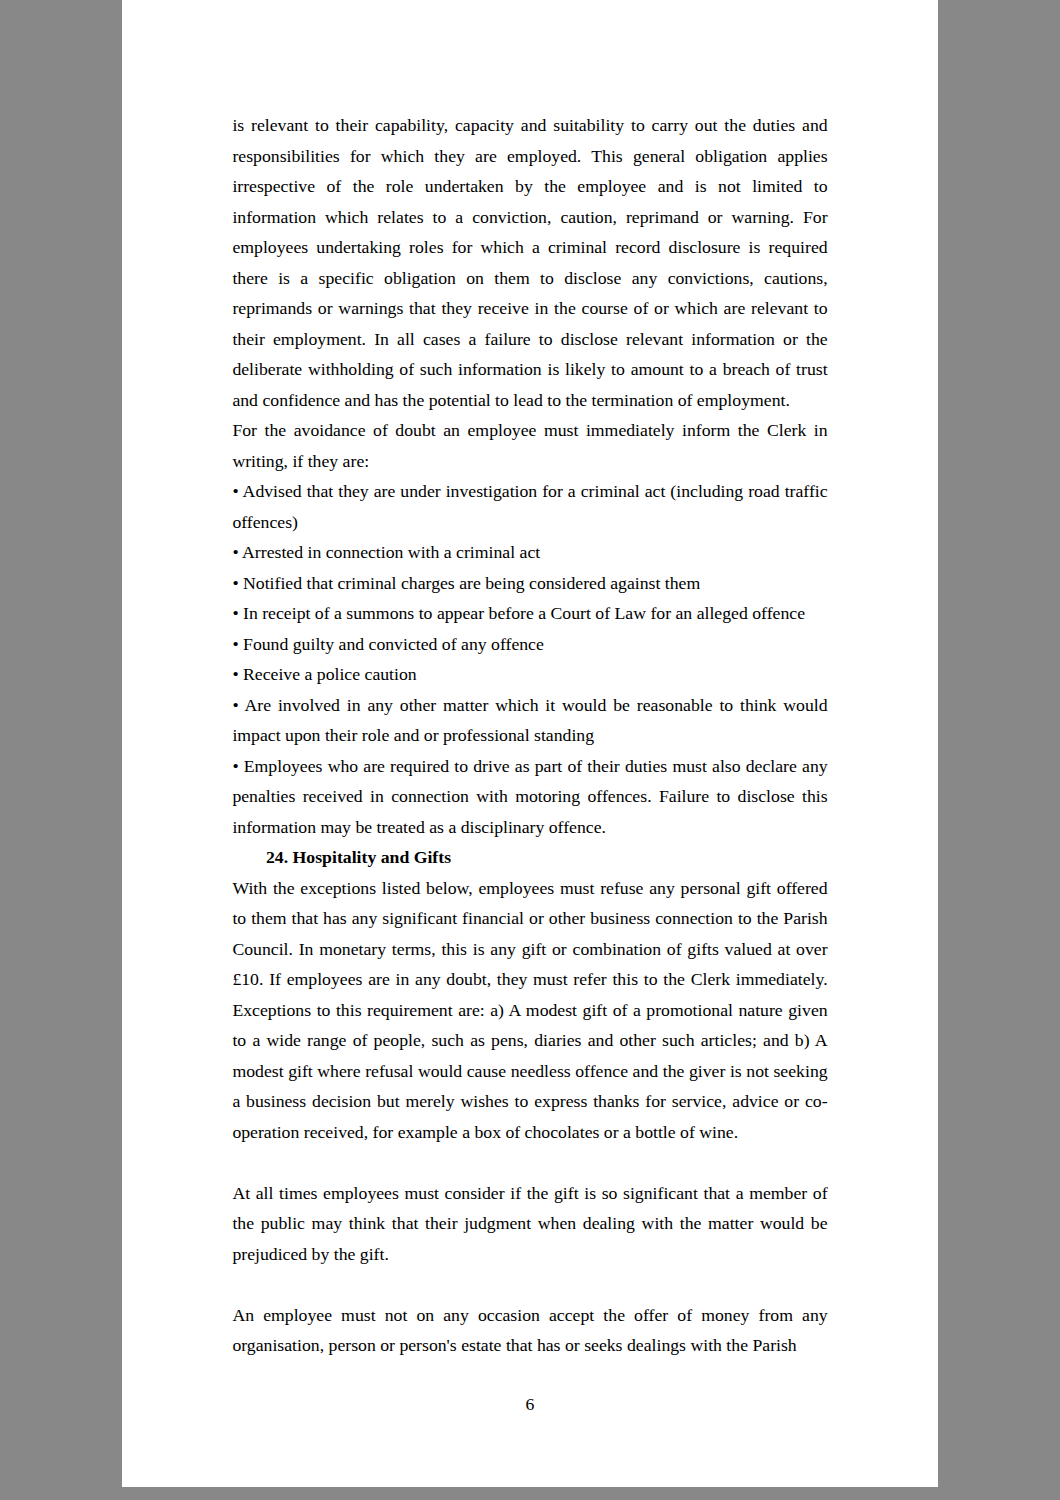is relevant to their capability, capacity and suitability to carry out the duties and responsibilities for which they are employed. This general obligation applies irrespective of the role undertaken by the employee and is not limited to information which relates to a conviction, caution, reprimand or warning. For employees undertaking roles for which a criminal record disclosure is required there is a specific obligation on them to disclose any convictions, cautions, reprimands or warnings that they receive in the course of or which are relevant to their employment. In all cases a failure to disclose relevant information or the deliberate withholding of such information is likely to amount to a breach of trust and confidence and has the potential to lead to the termination of employment.
For the avoidance of doubt an employee must immediately inform the Clerk in writing, if they are:
• Advised that they are under investigation for a criminal act (including road traffic offences)
• Arrested in connection with a criminal act
• Notified that criminal charges are being considered against them
• In receipt of a summons to appear before a Court of Law for an alleged offence
• Found guilty and convicted of any offence
• Receive a police caution
• Are involved in any other matter which it would be reasonable to think would impact upon their role and or professional standing
• Employees who are required to drive as part of their duties must also declare any penalties received in connection with motoring offences. Failure to disclose this information may be treated as a disciplinary offence.
24. Hospitality and Gifts
With the exceptions listed below, employees must refuse any personal gift offered to them that has any significant financial or other business connection to the Parish Council. In monetary terms, this is any gift or combination of gifts valued at over £10. If employees are in any doubt, they must refer this to the Clerk immediately. Exceptions to this requirement are: a) A modest gift of a promotional nature given to a wide range of people, such as pens, diaries and other such articles; and b) A modest gift where refusal would cause needless offence and the giver is not seeking a business decision but merely wishes to express thanks for service, advice or co-operation received, for example a box of chocolates or a bottle of wine.
At all times employees must consider if the gift is so significant that a member of the public may think that their judgment when dealing with the matter would be prejudiced by the gift.
An employee must not on any occasion accept the offer of money from any organisation, person or person's estate that has or seeks dealings with the Parish
6